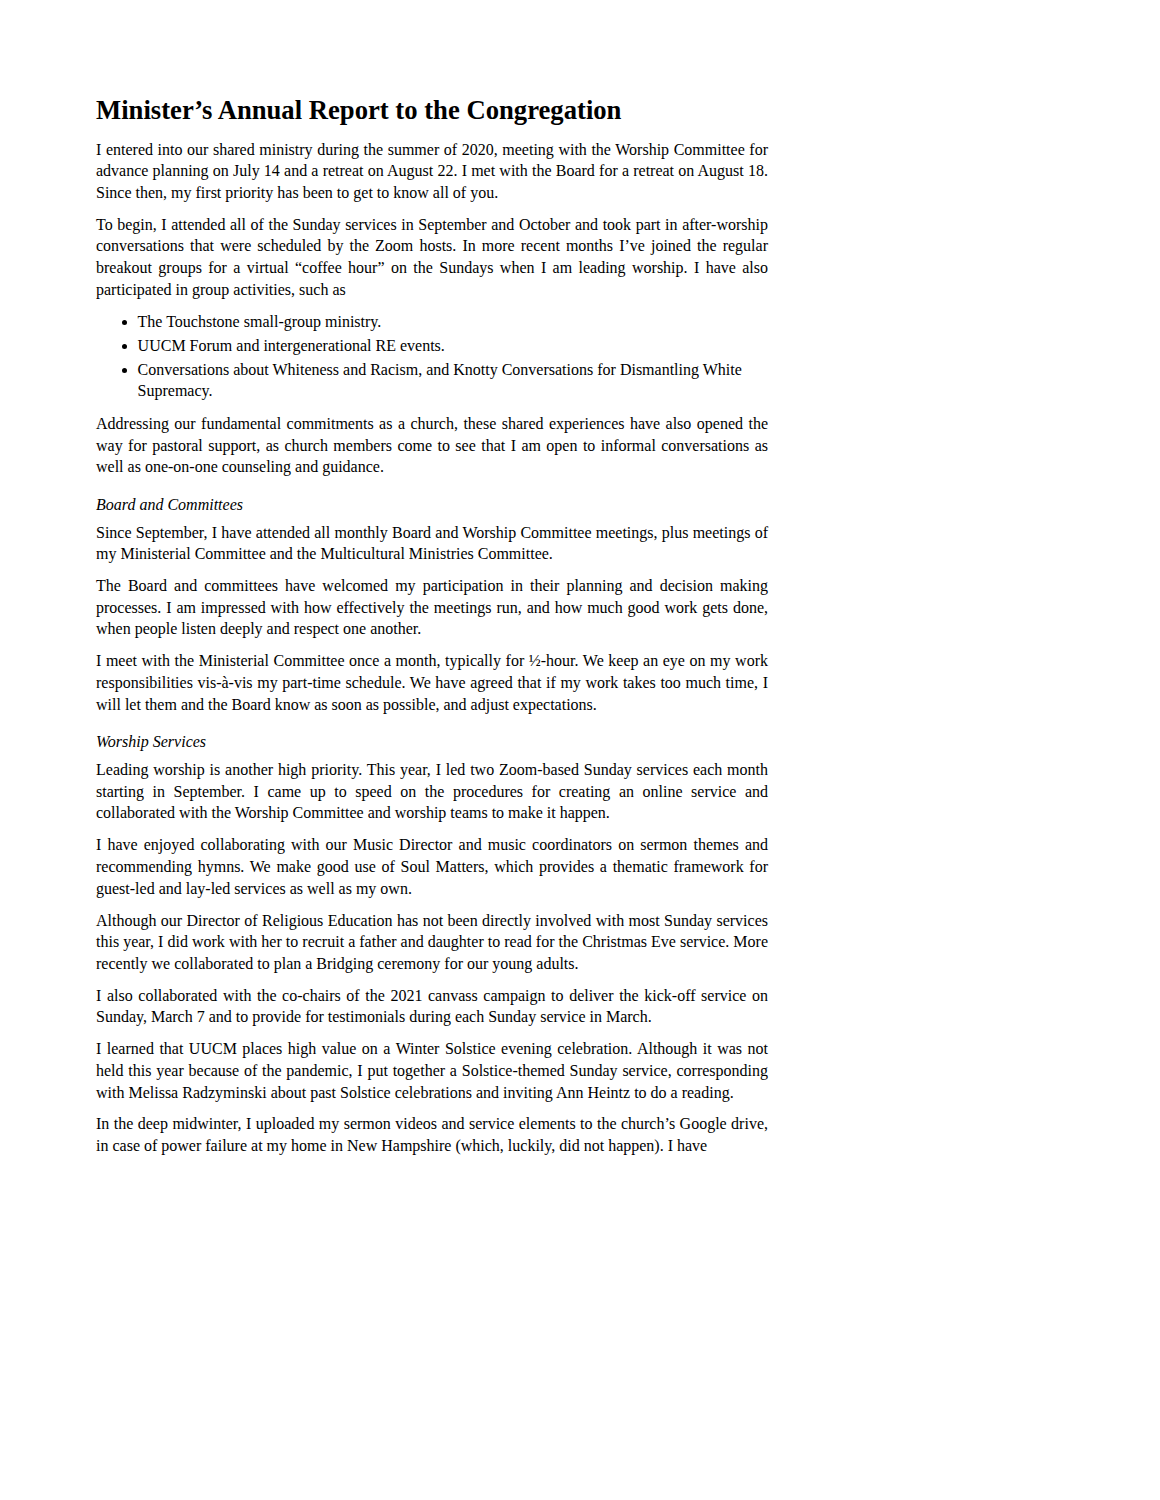Minister’s Annual Report to the Congregation
I entered into our shared ministry during the summer of 2020, meeting with the Worship Committee for advance planning on July 14 and a retreat on August 22. I met with the Board for a retreat on August 18. Since then, my first priority has been to get to know all of you.
To begin, I attended all of the Sunday services in September and October and took part in after-worship conversations that were scheduled by the Zoom hosts. In more recent months I’ve joined the regular breakout groups for a virtual “coffee hour” on the Sundays when I am leading worship. I have also participated in group activities, such as
The Touchstone small-group ministry.
UUCM Forum and intergenerational RE events.
Conversations about Whiteness and Racism, and Knotty Conversations for Dismantling White Supremacy.
Addressing our fundamental commitments as a church, these shared experiences have also opened the way for pastoral support, as church members come to see that I am open to informal conversations as well as one-on-one counseling and guidance.
Board and Committees
Since September, I have attended all monthly Board and Worship Committee meetings, plus meetings of my Ministerial Committee and the Multicultural Ministries Committee.
The Board and committees have welcomed my participation in their planning and decision making processes. I am impressed with how effectively the meetings run, and how much good work gets done, when people listen deeply and respect one another.
I meet with the Ministerial Committee once a month, typically for ½-hour. We keep an eye on my work responsibilities vis-à-vis my part-time schedule. We have agreed that if my work takes too much time, I will let them and the Board know as soon as possible, and adjust expectations.
Worship Services
Leading worship is another high priority. This year, I led two Zoom-based Sunday services each month starting in September. I came up to speed on the procedures for creating an online service and collaborated with the Worship Committee and worship teams to make it happen.
I have enjoyed collaborating with our Music Director and music coordinators on sermon themes and recommending hymns. We make good use of Soul Matters, which provides a thematic framework for guest-led and lay-led services as well as my own.
Although our Director of Religious Education has not been directly involved with most Sunday services this year, I did work with her to recruit a father and daughter to read for the Christmas Eve service. More recently we collaborated to plan a Bridging ceremony for our young adults.
I also collaborated with the co-chairs of the 2021 canvass campaign to deliver the kick-off service on Sunday, March 7 and to provide for testimonials during each Sunday service in March.
I learned that UUCM places high value on a Winter Solstice evening celebration. Although it was not held this year because of the pandemic, I put together a Solstice-themed Sunday service, corresponding with Melissa Radzyminski about past Solstice celebrations and inviting Ann Heintz to do a reading.
In the deep midwinter, I uploaded my sermon videos and service elements to the church’s Google drive, in case of power failure at my home in New Hampshire (which, luckily, did not happen). I have